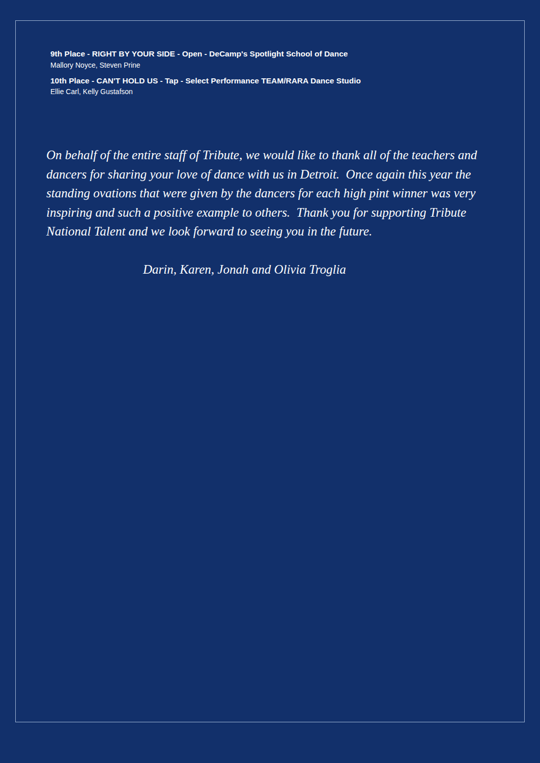9th Place - RIGHT BY YOUR SIDE - Open - DeCamp's Spotlight School of Dance
Mallory Noyce, Steven Prine
10th Place - CAN'T HOLD US - Tap - Select Performance TEAM/RARA Dance Studio
Ellie Carl, Kelly Gustafson
On behalf of the entire staff of Tribute, we would like to thank all of the teachers and dancers for sharing your love of dance with us in Detroit. Once again this year the standing ovations that were given by the dancers for each high pint winner was very inspiring and such a positive example to others. Thank you for supporting Tribute National Talent and we look forward to seeing you in the future.
Darin, Karen, Jonah and Olivia Troglia